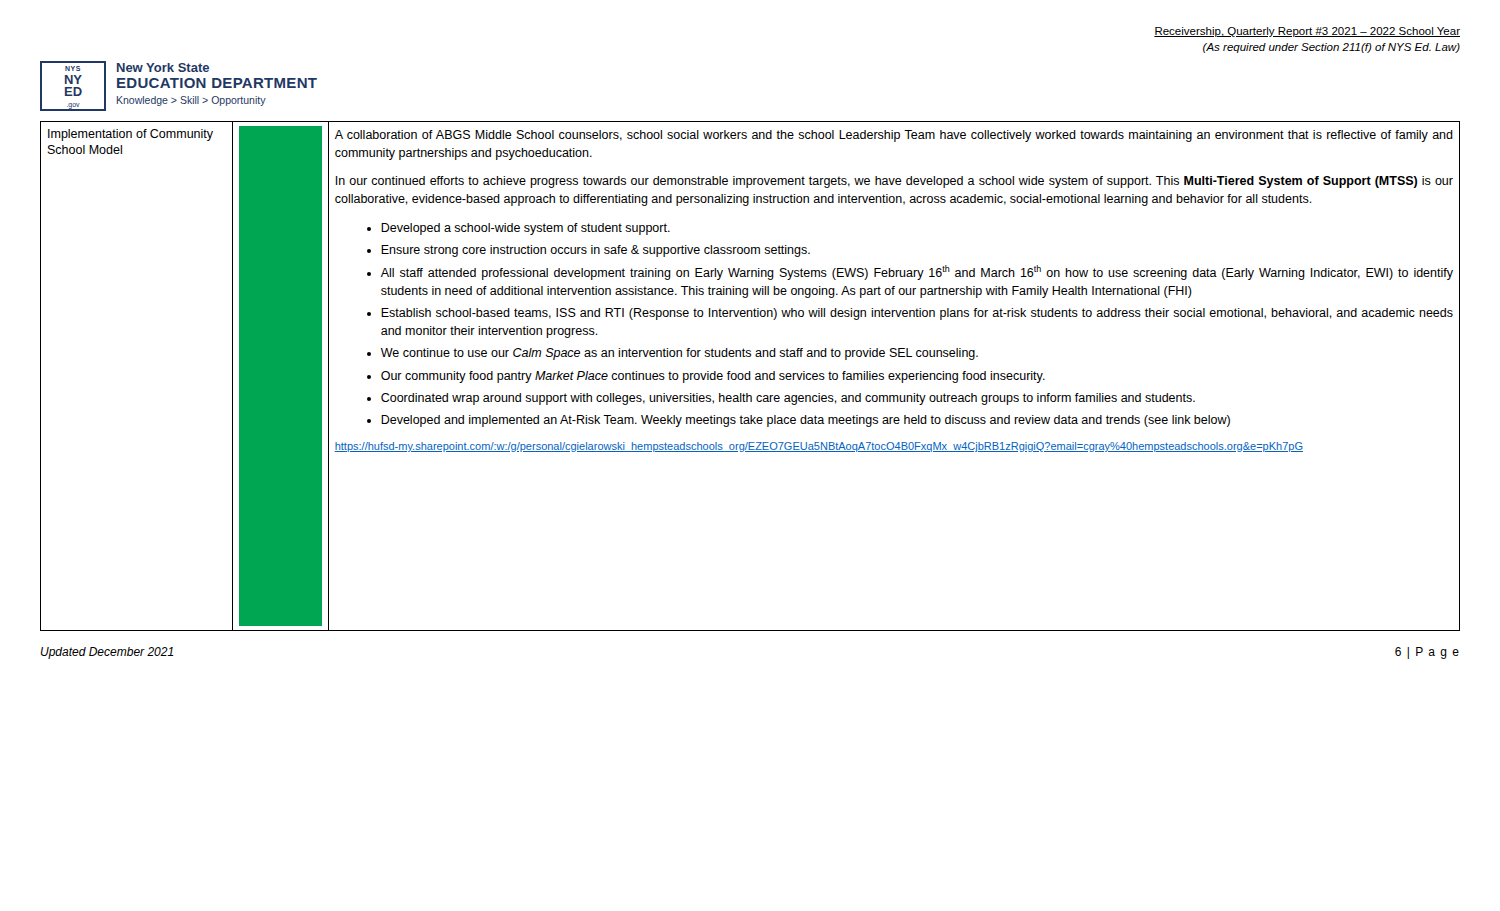Receivership, Quarterly Report #3 2021 – 2022 School Year
(As required under Section 211(f) of NYS Ed. Law)
NYS
NY
ED
.gov
New York State
EDUCATION DEPARTMENT
Knowledge > Skill > Opportunity
| Implementation of Community School Model | | A collaboration of ABGS Middle School counselors, school social workers and the school Leadership Team have collectively worked towards maintaining an environment that is reflective of family and community partnerships and psychoeducation. In our continued efforts to achieve progress towards our demonstrable improvement targets, we have developed a school wide system of support. This Multi-Tiered System of Support (MTSS) is our collaborative, evidence-based approach to differentiating and personalizing instruction and intervention, across academic, social-emotional learning and behavior for all students. Developed a school-wide system of student support. Ensure strong core instruction occurs in safe & supportive classroom settings. All staff attended professional development training on Early Warning Systems (EWS) February 16 th and March 16 th on how to use screening data (Early Warning Indicator, EWI) to identify students in need of additional intervention assistance. This training will be ongoing. As part of our partnership with Family Health International (FHI) Establish school-based teams, ISS and RTI (Response to Intervention) who will design intervention plans for at-risk students to address their social emotional, behavioral, and academic needs and monitor their intervention progress. We continue to use our Calm Space as an intervention for students and staff and to provide SEL counseling. Our community food pantry Market Place continues to provide food and services to families experiencing food insecurity. Coordinated wrap around support with colleges, universities, health care agencies, and community outreach groups to inform families and students. Developed and implemented an At-Risk Team. Weekly meetings take place data meetings are held to discuss and review data and trends (see link below) https://hufsd-my.sharepoint.com/:w:/g/personal/cgielarowski_hempsteadschools_org/EZEO7GEUa5NBtAoqA7tocO4B0FxqMx_w4CjbRB1zRgigiQ?email=cgray%40hempsteadschools.org&e=pKh7pG |
Updated December 2021
6 | P a g e